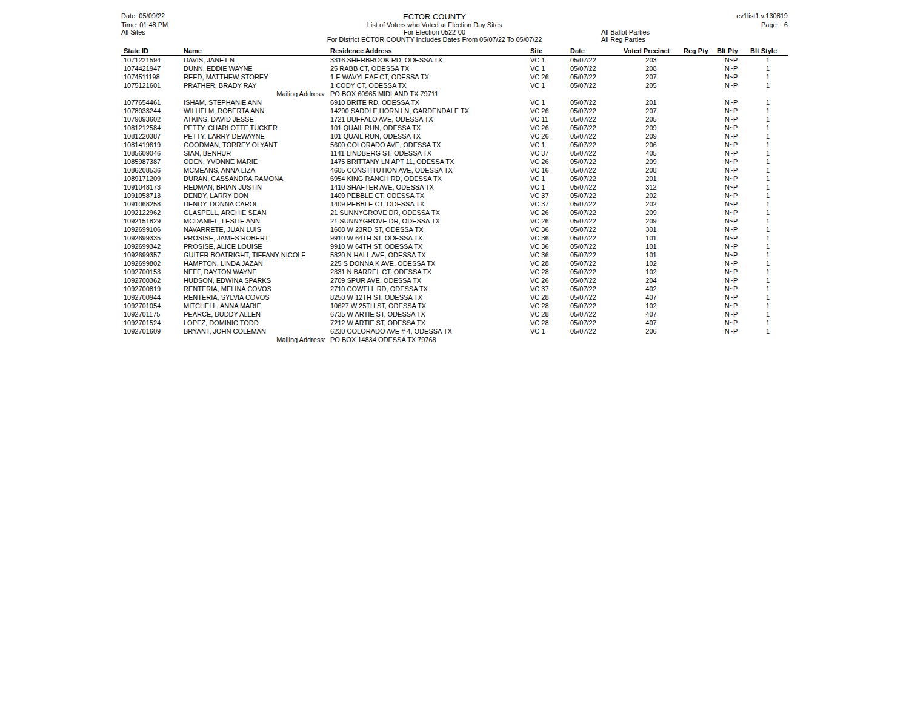| Date: 05/09/22 | ECTOR COUNTY | ev1list1 v.130819 |
| Time: 01:48 PM | List of Voters who Voted at Election Day Sites | Page: 6 |
| All Sites | For Election 0522-00 | All Ballot Parties |
| | For District ECTOR COUNTY Includes Dates From 05/07/22 To 05/07/22 | All Reg Parties |
| State ID | Name | Residence Address | Site | Date | Voted Precinct | Reg Pty | Blt Pty | Blt Style |
| --- | --- | --- | --- | --- | --- | --- | --- | --- |
| 1071221594 | DAVIS, JANET N | 3316 SHERBROOK RD, ODESSA TX | VC 1 | 05/07/22 | 203 | | N~P | 1 |
| 1074421947 | DUNN, EDDIE WAYNE | 25 RABB CT, ODESSA TX | VC 1 | 05/07/22 | 208 | | N~P | 1 |
| 1074511198 | REED, MATTHEW STOREY | 1 E WAVYLEAF CT, ODESSA TX | VC 26 | 05/07/22 | 207 | | N~P | 1 |
| 1075121601 | PRATHER, BRADY RAY | 1 CODY CT, ODESSA TX | VC 1 | 05/07/22 | 205 | | N~P | 1 |
| | Mailing Address: | PO BOX 60965 MIDLAND TX 79711 | | | | | | |
| 1077654461 | ISHAM, STEPHANIE ANN | 6910 BRITE RD, ODESSA TX | VC 1 | 05/07/22 | 201 | | N~P | 1 |
| 1078933244 | WILHELM, ROBERTA ANN | 14290 SADDLE HORN LN, GARDENDALE TX | VC 26 | 05/07/22 | 207 | | N~P | 1 |
| 1079093602 | ATKINS, DAVID JESSE | 1721 BUFFALO AVE, ODESSA TX | VC 11 | 05/07/22 | 205 | | N~P | 1 |
| 1081212584 | PETTY, CHARLOTTE TUCKER | 101 QUAIL RUN, ODESSA TX | VC 26 | 05/07/22 | 209 | | N~P | 1 |
| 1081220387 | PETTY, LARRY DEWAYNE | 101 QUAIL RUN, ODESSA TX | VC 26 | 05/07/22 | 209 | | N~P | 1 |
| 1081419619 | GOODMAN, TORREY OLYANT | 5600 COLORADO AVE, ODESSA TX | VC 1 | 05/07/22 | 206 | | N~P | 1 |
| 1085609046 | SIAN, BENHUR | 1141 LINDBERG ST, ODESSA TX | VC 37 | 05/07/22 | 405 | | N~P | 1 |
| 1085987387 | ODEN, YVONNE MARIE | 1475 BRITTANY LN APT 11, ODESSA TX | VC 26 | 05/07/22 | 209 | | N~P | 1 |
| 1086208536 | MCMEANS, ANNA LIZA | 4605 CONSTITUTION AVE, ODESSA TX | VC 16 | 05/07/22 | 208 | | N~P | 1 |
| 1089171209 | DURAN, CASSANDRA RAMONA | 6954 KING RANCH RD, ODESSA TX | VC 1 | 05/07/22 | 201 | | N~P | 1 |
| 1091048173 | REDMAN, BRIAN JUSTIN | 1410 SHAFTER AVE, ODESSA TX | VC 1 | 05/07/22 | 312 | | N~P | 1 |
| 1091058713 | DENDY, LARRY DON | 1409 PEBBLE CT, ODESSA TX | VC 37 | 05/07/22 | 202 | | N~P | 1 |
| 1091068258 | DENDY, DONNA CAROL | 1409 PEBBLE CT, ODESSA TX | VC 37 | 05/07/22 | 202 | | N~P | 1 |
| 1092122962 | GLASPELL, ARCHIE SEAN | 21 SUNNYGROVE DR, ODESSA TX | VC 26 | 05/07/22 | 209 | | N~P | 1 |
| 1092151829 | MCDANIEL, LESLIE ANN | 21 SUNNYGROVE DR, ODESSA TX | VC 26 | 05/07/22 | 209 | | N~P | 1 |
| 1092699106 | NAVARRETE, JUAN LUIS | 1608 W 23RD ST, ODESSA TX | VC 36 | 05/07/22 | 301 | | N~P | 1 |
| 1092699335 | PROSISE, JAMES ROBERT | 9910 W 64TH ST, ODESSA TX | VC 36 | 05/07/22 | 101 | | N~P | 1 |
| 1092699342 | PROSISE, ALICE LOUISE | 9910 W 64TH ST, ODESSA TX | VC 36 | 05/07/22 | 101 | | N~P | 1 |
| 1092699357 | GUITER BOATRIGHT, TIFFANY NICOLE | 5820 N HALL AVE, ODESSA TX | VC 36 | 05/07/22 | 101 | | N~P | 1 |
| 1092699802 | HAMPTON, LINDA JAZAN | 225 S DONNA K AVE, ODESSA TX | VC 28 | 05/07/22 | 102 | | N~P | 1 |
| 1092700153 | NEFF, DAYTON WAYNE | 2331 N BARREL CT, ODESSA TX | VC 28 | 05/07/22 | 102 | | N~P | 1 |
| 1092700362 | HUDSON, EDWINA SPARKS | 2709 SPUR AVE, ODESSA TX | VC 26 | 05/07/22 | 204 | | N~P | 1 |
| 1092700819 | RENTERIA, MELINA COVOS | 2710 COWELL RD, ODESSA TX | VC 37 | 05/07/22 | 402 | | N~P | 1 |
| 1092700944 | RENTERIA, SYLVIA COVOS | 8250 W 12TH ST, ODESSA TX | VC 28 | 05/07/22 | 407 | | N~P | 1 |
| 1092701054 | MITCHELL, ANNA MARIE | 10627 W 25TH ST, ODESSA TX | VC 28 | 05/07/22 | 102 | | N~P | 1 |
| 1092701175 | PEARCE, BUDDY ALLEN | 6735 W ARTIE ST, ODESSA TX | VC 28 | 05/07/22 | 407 | | N~P | 1 |
| 1092701524 | LOPEZ, DOMINIC TODD | 7212 W ARTIE ST, ODESSA TX | VC 28 | 05/07/22 | 407 | | N~P | 1 |
| 1092701609 | BRYANT, JOHN COLEMAN | 6230 COLORADO AVE # 4, ODESSA TX | VC 1 | 05/07/22 | 206 | | N~P | 1 |
| | Mailing Address: | PO BOX 14834 ODESSA TX 79768 | | | | | | |